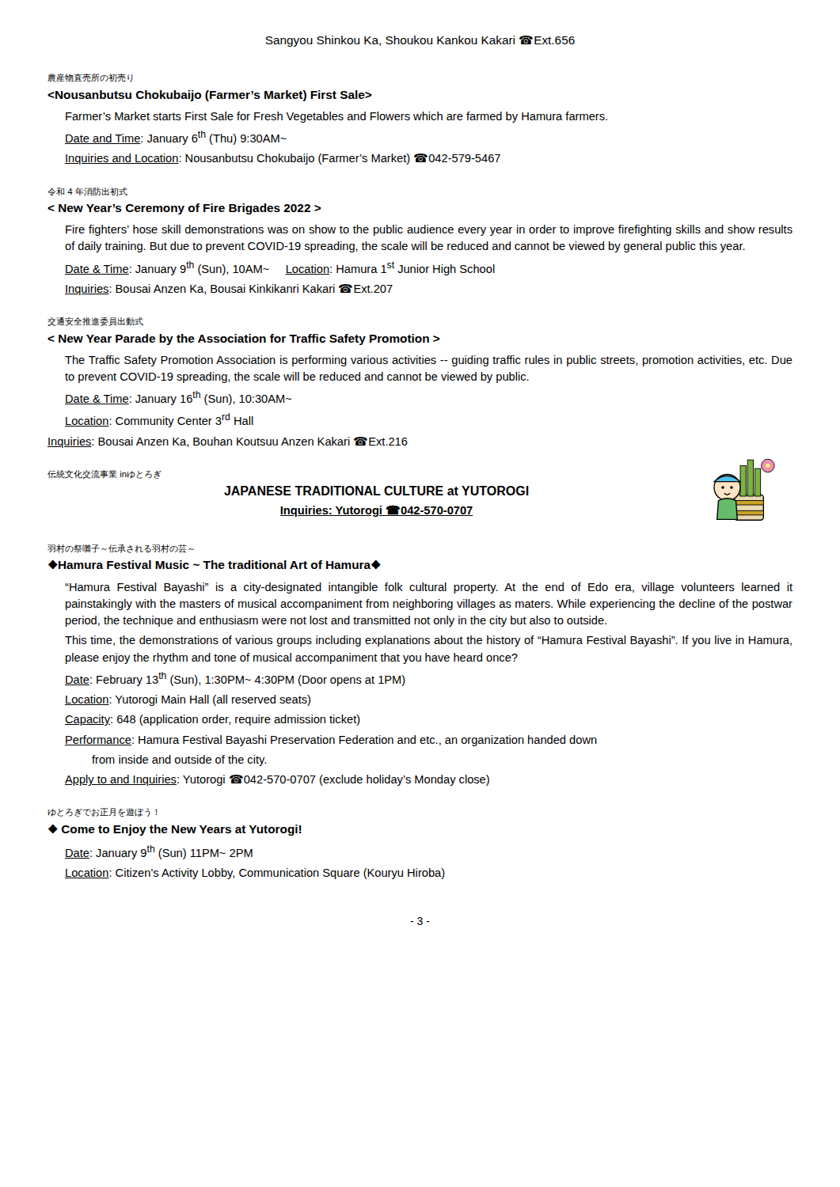Sangyou Shinkou Ka, Shoukou Kankou Kakari ☎Ext.656
農産物直売所の初売り
<Nousanbutsu Chokubaijo (Farmer’s Market) First Sale>
Farmer’s Market starts First Sale for Fresh Vegetables and Flowers which are farmed by Hamura farmers.
Date and Time: January 6th (Thu) 9:30AM~
Inquiries and Location: Nousanbutsu Chokubaijo (Farmer’s Market) ☎042-579-5467
令和 4 年消防出初式
< New Year’s Ceremony of Fire Brigades 2022 >
Fire fighters’ hose skill demonstrations was on show to the public audience every year in order to improve firefighting skills and show results of daily training. But due to prevent COVID-19 spreading, the scale will be reduced and cannot be viewed by general public this year.
Date & Time: January 9th (Sun), 10AM~ Location: Hamura 1st Junior High School
Inquiries: Bousai Anzen Ka, Bousai Kinkikanri Kakari ☎Ext.207
交通安全推進委員出動式
< New Year Parade by the Association for Traffic Safety Promotion >
The Traffic Safety Promotion Association is performing various activities -- guiding traffic rules in public streets, promotion activities, etc. Due to prevent COVID-19 spreading, the scale will be reduced and cannot be viewed by public.
Date & Time: January 16th (Sun), 10:30AM~
Location: Community Center 3rd Hall
Inquiries: Bousai Anzen Ka, Bouhan Koutsuu Anzen Kakari ☎Ext.216
伝統文化交流事業 inゆとろぎ
JAPANESE TRADITIONAL CULTURE at YUTOROGI
Inquiries: Yutorogi ☎042-570-0707
羽村の祭囃子～伝承される羽村の芸～
❖Hamura Festival Music ~ The traditional Art of Hamura❖
“Hamura Festival Bayashi” is a city-designated intangible folk cultural property. At the end of Edo era, village volunteers learned it painstakingly with the masters of musical accompaniment from neighboring villages as maters. While experiencing the decline of the postwar period, the technique and enthusiasm were not lost and transmitted not only in the city but also to outside.
This time, the demonstrations of various groups including explanations about the history of “Hamura Festival Bayashi”. If you live in Hamura, please enjoy the rhythm and tone of musical accompaniment that you have heard once?
Date: February 13th (Sun), 1:30PM~ 4:30PM (Door opens at 1PM)
Location: Yutorogi Main Hall (all reserved seats)
Capacity: 648 (application order, require admission ticket)
Performance: Hamura Festival Bayashi Preservation Federation and etc., an organization handed down
from inside and outside of the city.
Apply to and Inquiries: Yutorogi ☎042-570-0707 (exclude holiday’s Monday close)
ゆとろぎでお正月を遊ぼう！
❖ Come to Enjoy the New Years at Yutorogi!
Date: January 9th (Sun) 11PM~ 2PM
Location: Citizen’s Activity Lobby, Communication Square (Kouryu Hiroba)
- 3 -